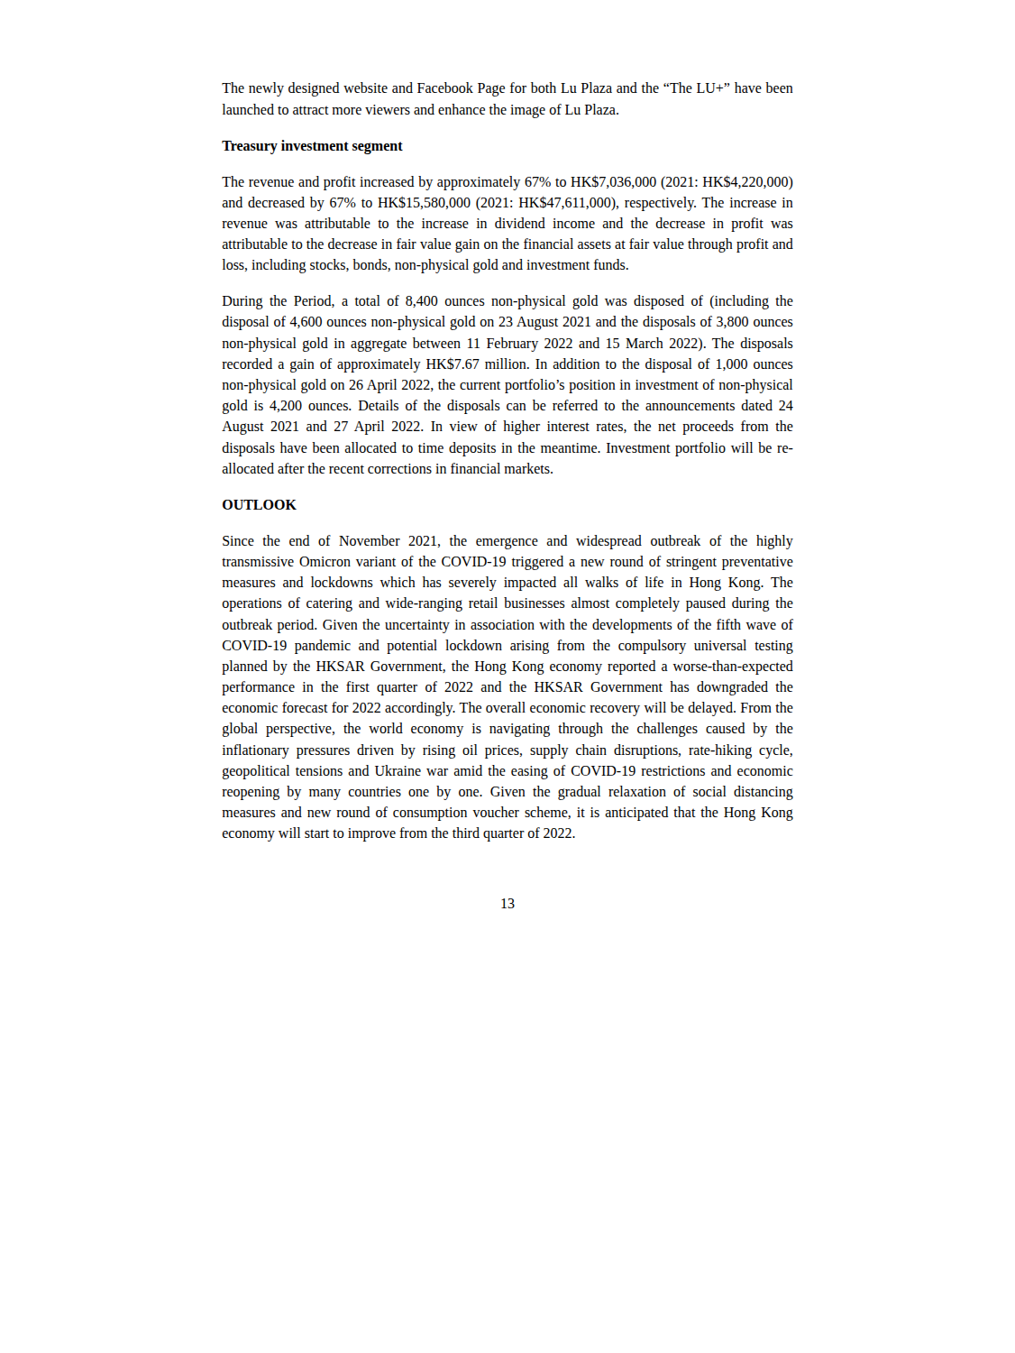The newly designed website and Facebook Page for both Lu Plaza and the “The LU+” have been launched to attract more viewers and enhance the image of Lu Plaza.
Treasury investment segment
The revenue and profit increased by approximately 67% to HK$7,036,000 (2021: HK$4,220,000) and decreased by 67% to HK$15,580,000 (2021: HK$47,611,000), respectively. The increase in revenue was attributable to the increase in dividend income and the decrease in profit was attributable to the decrease in fair value gain on the financial assets at fair value through profit and loss, including stocks, bonds, non-physical gold and investment funds.
During the Period, a total of 8,400 ounces non-physical gold was disposed of (including the disposal of 4,600 ounces non-physical gold on 23 August 2021 and the disposals of 3,800 ounces non-physical gold in aggregate between 11 February 2022 and 15 March 2022). The disposals recorded a gain of approximately HK$7.67 million. In addition to the disposal of 1,000 ounces non-physical gold on 26 April 2022, the current portfolio’s position in investment of non-physical gold is 4,200 ounces. Details of the disposals can be referred to the announcements dated 24 August 2021 and 27 April 2022. In view of higher interest rates, the net proceeds from the disposals have been allocated to time deposits in the meantime. Investment portfolio will be re-allocated after the recent corrections in financial markets.
OUTLOOK
Since the end of November 2021, the emergence and widespread outbreak of the highly transmissive Omicron variant of the COVID-19 triggered a new round of stringent preventative measures and lockdowns which has severely impacted all walks of life in Hong Kong. The operations of catering and wide-ranging retail businesses almost completely paused during the outbreak period. Given the uncertainty in association with the developments of the fifth wave of COVID-19 pandemic and potential lockdown arising from the compulsory universal testing planned by the HKSAR Government, the Hong Kong economy reported a worse-than-expected performance in the first quarter of 2022 and the HKSAR Government has downgraded the economic forecast for 2022 accordingly. The overall economic recovery will be delayed. From the global perspective, the world economy is navigating through the challenges caused by the inflationary pressures driven by rising oil prices, supply chain disruptions, rate-hiking cycle, geopolitical tensions and Ukraine war amid the easing of COVID-19 restrictions and economic reopening by many countries one by one. Given the gradual relaxation of social distancing measures and new round of consumption voucher scheme, it is anticipated that the Hong Kong economy will start to improve from the third quarter of 2022.
13